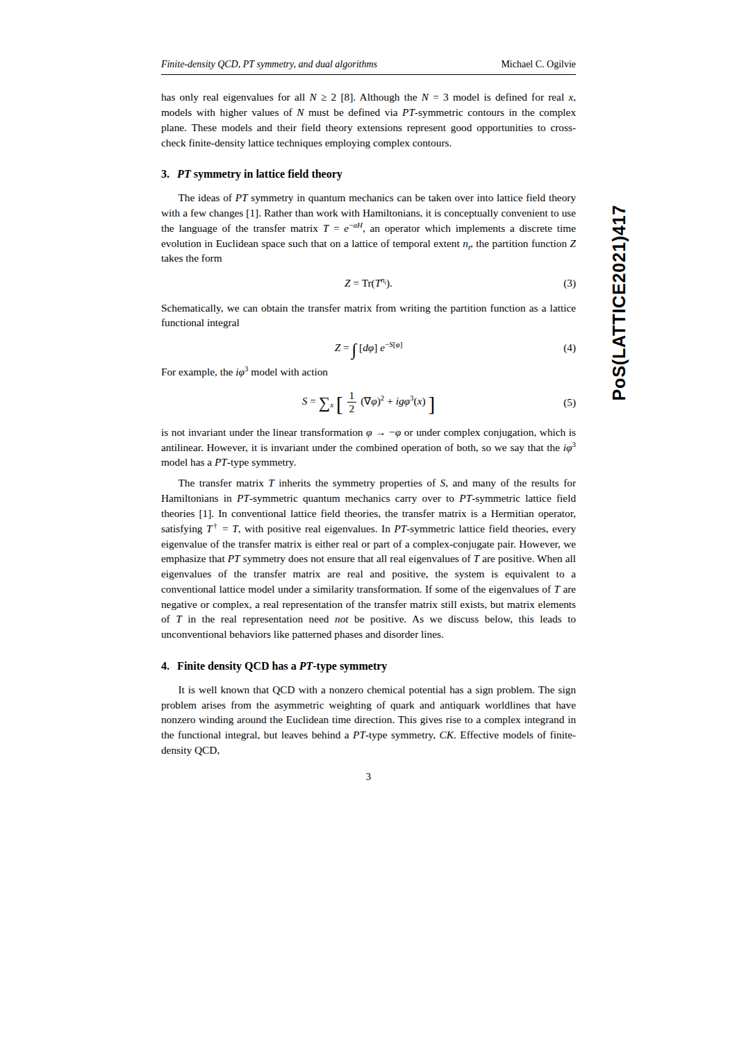Finite-density QCD, PT symmetry, and dual algorithms
Michael C. Ogilvie
PoS(LATTICE2021)417
has only real eigenvalues for all N ≥ 2 [8]. Although the N = 3 model is defined for real x, models with higher values of N must be defined via PT-symmetric contours in the complex plane. These models and their field theory extensions represent good opportunities to cross-check finite-density lattice techniques employing complex contours.
3. PT symmetry in lattice field theory
The ideas of PT symmetry in quantum mechanics can be taken over into lattice field theory with a few changes [1]. Rather than work with Hamiltonians, it is conceptually convenient to use the language of the transfer matrix T = e−aH, an operator which implements a discrete time evolution in Euclidean space such that on a lattice of temporal extent nt, the partition function Z takes the form
Z = Tr(Tnt).
(3)
Schematically, we can obtain the transfer matrix from writing the partition function as a lattice functional integral
Z = ∫ [dφ] e−S[φ]
(4)
For example, the iφ3 model with action
S = ∑x [ 12 (∇φ)2 + igφ3(x) ]
(5)
is not invariant under the linear transformation φ → −φ or under complex conjugation, which is antilinear. However, it is invariant under the combined operation of both, so we say that the iφ3 model has a PT-type symmetry.
The transfer matrix T inherits the symmetry properties of S, and many of the results for Hamiltonians in PT-symmetric quantum mechanics carry over to PT-symmetric lattice field theories [1]. In conventional lattice field theories, the transfer matrix is a Hermitian operator, satisfying T† = T, with positive real eigenvalues. In PT-symmetric lattice field theories, every eigenvalue of the transfer matrix is either real or part of a complex-conjugate pair. However, we emphasize that PT symmetry does not ensure that all real eigenvalues of T are positive. When all eigenvalues of the transfer matrix are real and positive, the system is equivalent to a conventional lattice model under a similarity transformation. If some of the eigenvalues of T are negative or complex, a real representation of the transfer matrix still exists, but matrix elements of T in the real representation need not be positive. As we discuss below, this leads to unconventional behaviors like patterned phases and disorder lines.
4. Finite density QCD has a PT-type symmetry
It is well known that QCD with a nonzero chemical potential has a sign problem. The sign problem arises from the asymmetric weighting of quark and antiquark worldlines that have nonzero winding around the Euclidean time direction. This gives rise to a complex integrand in the functional integral, but leaves behind a PT-type symmetry, CK. Effective models of finite-density QCD,
3